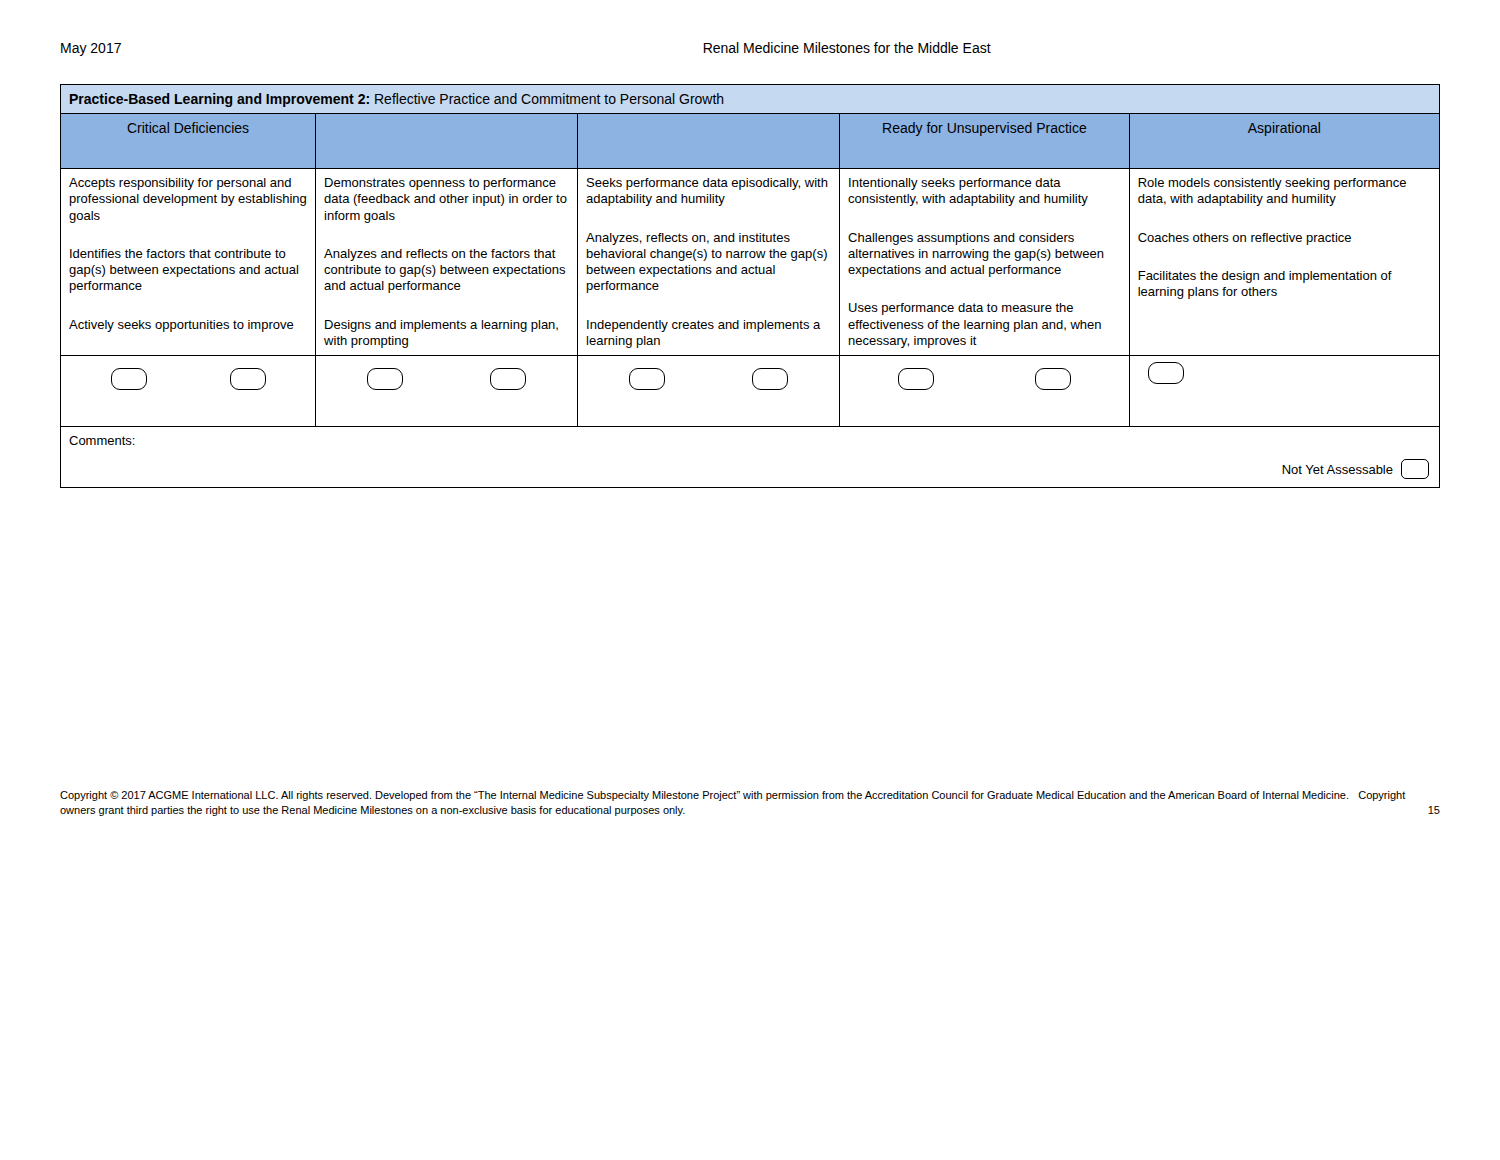May 2017
Renal Medicine Milestones for the Middle East
| Practice-Based Learning and Improvement 2: Reflective Practice and Commitment to Personal Growth |
| Critical Deficiencies | | | Ready for Unsupervised Practice | Aspirational |
| Accepts responsibility for personal and professional development by establishing goals Identifies the factors that contribute to gap(s) between expectations and actual performance Actively seeks opportunities to improve | Demonstrates openness to performance data (feedback and other input) in order to inform goals Analyzes and reflects on the factors that contribute to gap(s) between expectations and actual performance Designs and implements a learning plan, with prompting | Seeks performance data episodically, with adaptability and humility Analyzes, reflects on, and institutes behavioral change(s) to narrow the gap(s) between expectations and actual performance Independently creates and implements a learning plan | Intentionally seeks performance data consistently, with adaptability and humility Challenges assumptions and considers alternatives in narrowing the gap(s) between expectations and actual performance Uses performance data to measure the effectiveness of the learning plan and, when necessary, improves it | Role models consistently seeking performance data, with adaptability and humility Coaches others on reflective practice Facilitates the design and implementation of learning plans for others |
| Comments: Not Yet Assessable |
Copyright © 2017 ACGME International LLC. All rights reserved. Developed from the “The Internal Medicine Subspecialty Milestone Project” with permission from the Accreditation Council for Graduate Medical Education and the American Board of Internal Medicine. Copyright owners grant third parties the right to use the Renal Medicine Milestones on a non-exclusive basis for educational purposes only. 15